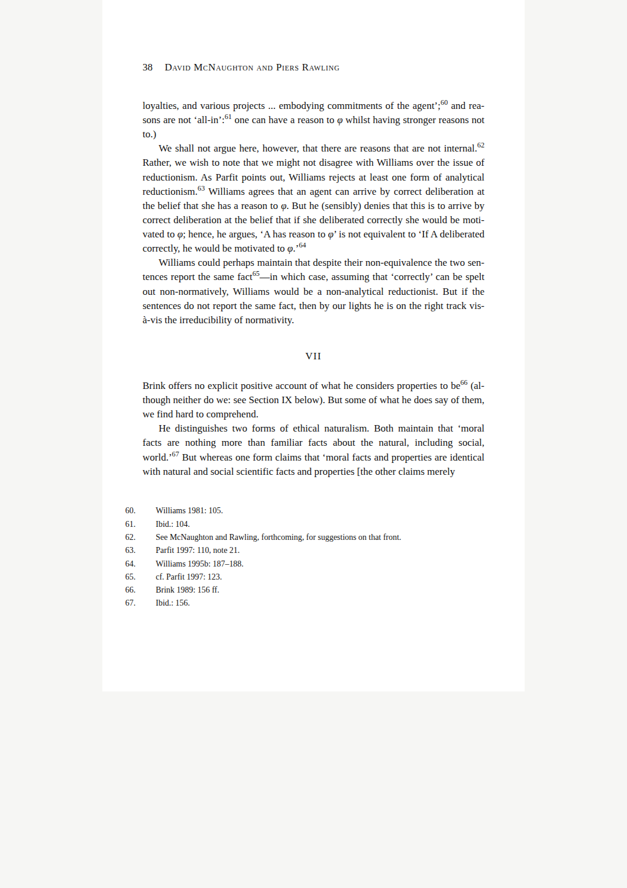38 David McNaughton and Piers Rawling
loyalties, and various projects ... embodying commitments of the agent’;60 and reasons are not ‘all-in’:61 one can have a reason to φ whilst having stronger reasons not to.)
We shall not argue here, however, that there are reasons that are not internal.62 Rather, we wish to note that we might not disagree with Williams over the issue of reductionism. As Parfit points out, Williams rejects at least one form of analytical reductionism.63 Williams agrees that an agent can arrive by correct deliberation at the belief that she has a reason to φ. But he (sensibly) denies that this is to arrive by correct deliberation at the belief that if she deliberated correctly she would be motivated to φ; hence, he argues, ‘A has reason to φ’ is not equivalent to ‘If A deliberated correctly, he would be motivated to φ.’64
Williams could perhaps maintain that despite their non-equivalence the two sentences report the same fact65—in which case, assuming that ‘correctly’ can be spelt out non-normatively, Williams would be a non-analytical reductionist. But if the sentences do not report the same fact, then by our lights he is on the right track vis-à-vis the irreducibility of normativity.
VII
Brink offers no explicit positive account of what he considers properties to be66 (although neither do we: see Section IX below). But some of what he does say of them, we find hard to comprehend.
He distinguishes two forms of ethical naturalism. Both maintain that ‘moral facts are nothing more than familiar facts about the natural, including social, world.’67 But whereas one form claims that ‘moral facts and properties are identical with natural and social scientific facts and properties [the other claims merely
60. Williams 1981: 105.
61. Ibid.: 104.
62. See McNaughton and Rawling, forthcoming, for suggestions on that front.
63. Parfit 1997: 110, note 21.
64. Williams 1995b: 187–188.
65. cf. Parfit 1997: 123.
66. Brink 1989: 156 ff.
67. Ibid.: 156.